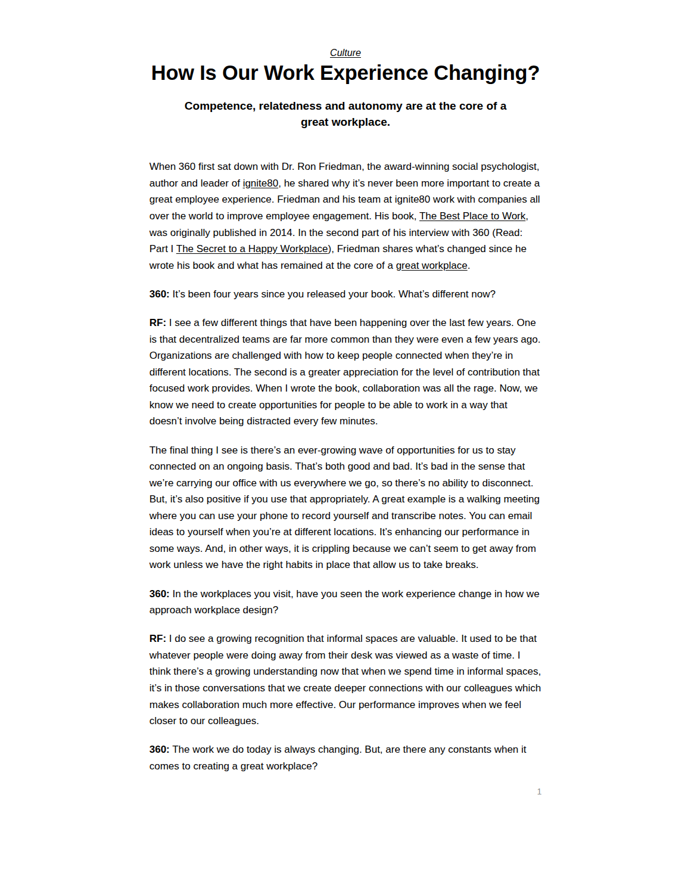Culture
How Is Our Work Experience Changing?
Competence, relatedness and autonomy are at the core of a great workplace.
When 360 first sat down with Dr. Ron Friedman, the award-winning social psychologist, author and leader of ignite80, he shared why it’s never been more important to create a great employee experience. Friedman and his team at ignite80 work with companies all over the world to improve employee engagement. His book, The Best Place to Work, was originally published in 2014. In the second part of his interview with 360 (Read: Part I The Secret to a Happy Workplace), Friedman shares what’s changed since he wrote his book and what has remained at the core of a great workplace.
360: It’s been four years since you released your book. What’s different now?
RF: I see a few different things that have been happening over the last few years. One is that decentralized teams are far more common than they were even a few years ago. Organizations are challenged with how to keep people connected when they’re in different locations. The second is a greater appreciation for the level of contribution that focused work provides. When I wrote the book, collaboration was all the rage. Now, we know we need to create opportunities for people to be able to work in a way that doesn’t involve being distracted every few minutes.
The final thing I see is there’s an ever-growing wave of opportunities for us to stay connected on an ongoing basis. That’s both good and bad. It’s bad in the sense that we’re carrying our office with us everywhere we go, so there’s no ability to disconnect. But, it’s also positive if you use that appropriately. A great example is a walking meeting where you can use your phone to record yourself and transcribe notes. You can email ideas to yourself when you’re at different locations. It’s enhancing our performance in some ways. And, in other ways, it is crippling because we can’t seem to get away from work unless we have the right habits in place that allow us to take breaks.
360: In the workplaces you visit, have you seen the work experience change in how we approach workplace design?
RF: I do see a growing recognition that informal spaces are valuable. It used to be that whatever people were doing away from their desk was viewed as a waste of time. I think there’s a growing understanding now that when we spend time in informal spaces, it’s in those conversations that we create deeper connections with our colleagues which makes collaboration much more effective. Our performance improves when we feel closer to our colleagues.
360: The work we do today is always changing. But, are there any constants when it comes to creating a great workplace?
1